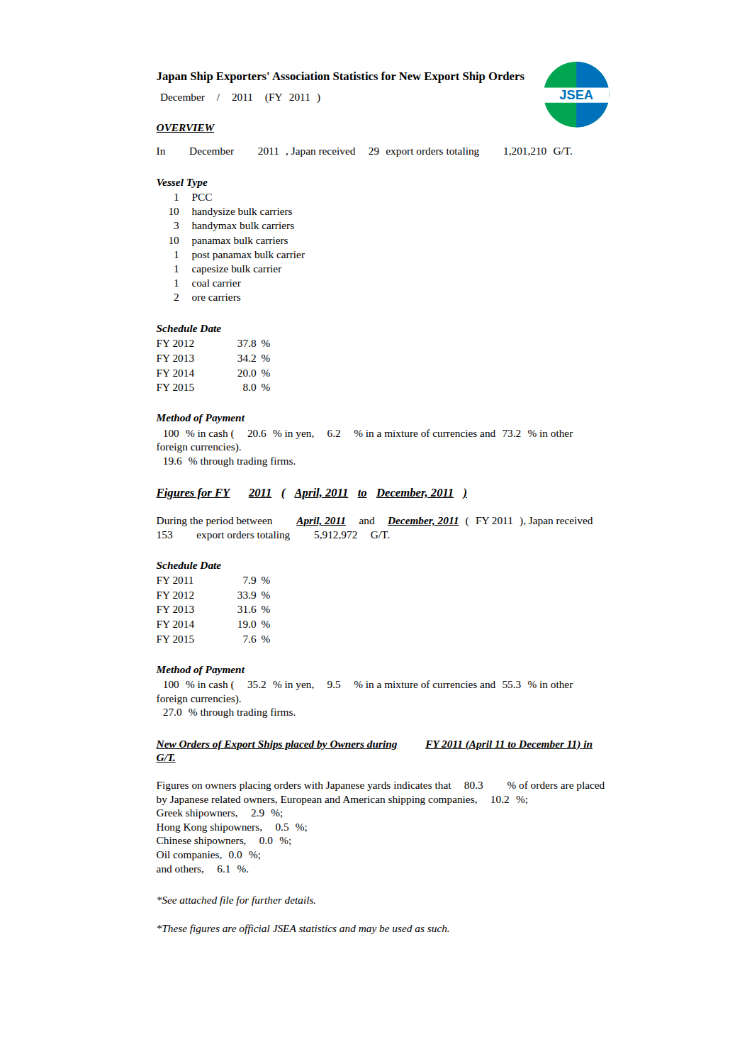JSEA
Japan Ship Exporters' Association Statistics for New Export Ship Orders
December / 2011 (FY 2011 )
OVERVIEW
In December 2011 , Japan received 29 export orders totaling 1,201,210 G/T.
Vessel Type
1 PCC
10handysize bulk carriers
3handymax bulk carriers
10panamax bulk carriers
1post panamax bulk carrier
1capesize bulk carrier
1coal carrier
2ore carriers
Schedule Date
| FY 2012 | 37.8 | % |
| FY 2013 | 34.2 | % |
| FY 2014 | 20.0 | % |
| FY 2015 | 8.0 | % |
Method of Payment
100 % in cash ( 20.6 % in yen, 6.2 % in a mixture of currencies and 73.2 % in other foreign currencies). 19.6 % through trading firms.
Figures for FY 2011 ( April, 2011 to December, 2011 )
During the period between April, 2011 and December, 2011 ( FY 2011 ), Japan received 153 export orders totaling 5,912,972 G/T.
Schedule Date
| FY 2011 | 7.9 | % |
| FY 2012 | 33.9 | % |
| FY 2013 | 31.6 | % |
| FY 2014 | 19.0 | % |
| FY 2015 | 7.6 | % |
Method of Payment
100 % in cash ( 35.2 % in yen, 9.5 % in a mixture of currencies and 55.3 % in other foreign currencies). 27.0 % through trading firms.
New Orders of Export Ships placed by Owners during FY 2011 (April 11 to December 11) in G/T.
Figures on owners placing orders with Japanese yards indicates that 80.3 % of orders are placed by Japanese related owners, European and American shipping companies, 10.2 %; Greek shipowners, 2.9 %; Hong Kong shipowners, 0.5 %; Chinese shipowners, 0.0 %; Oil companies, 0.0 %; and others, 6.1 %.
*See attached file for further details.
*These figures are official JSEA statistics and may be used as such.